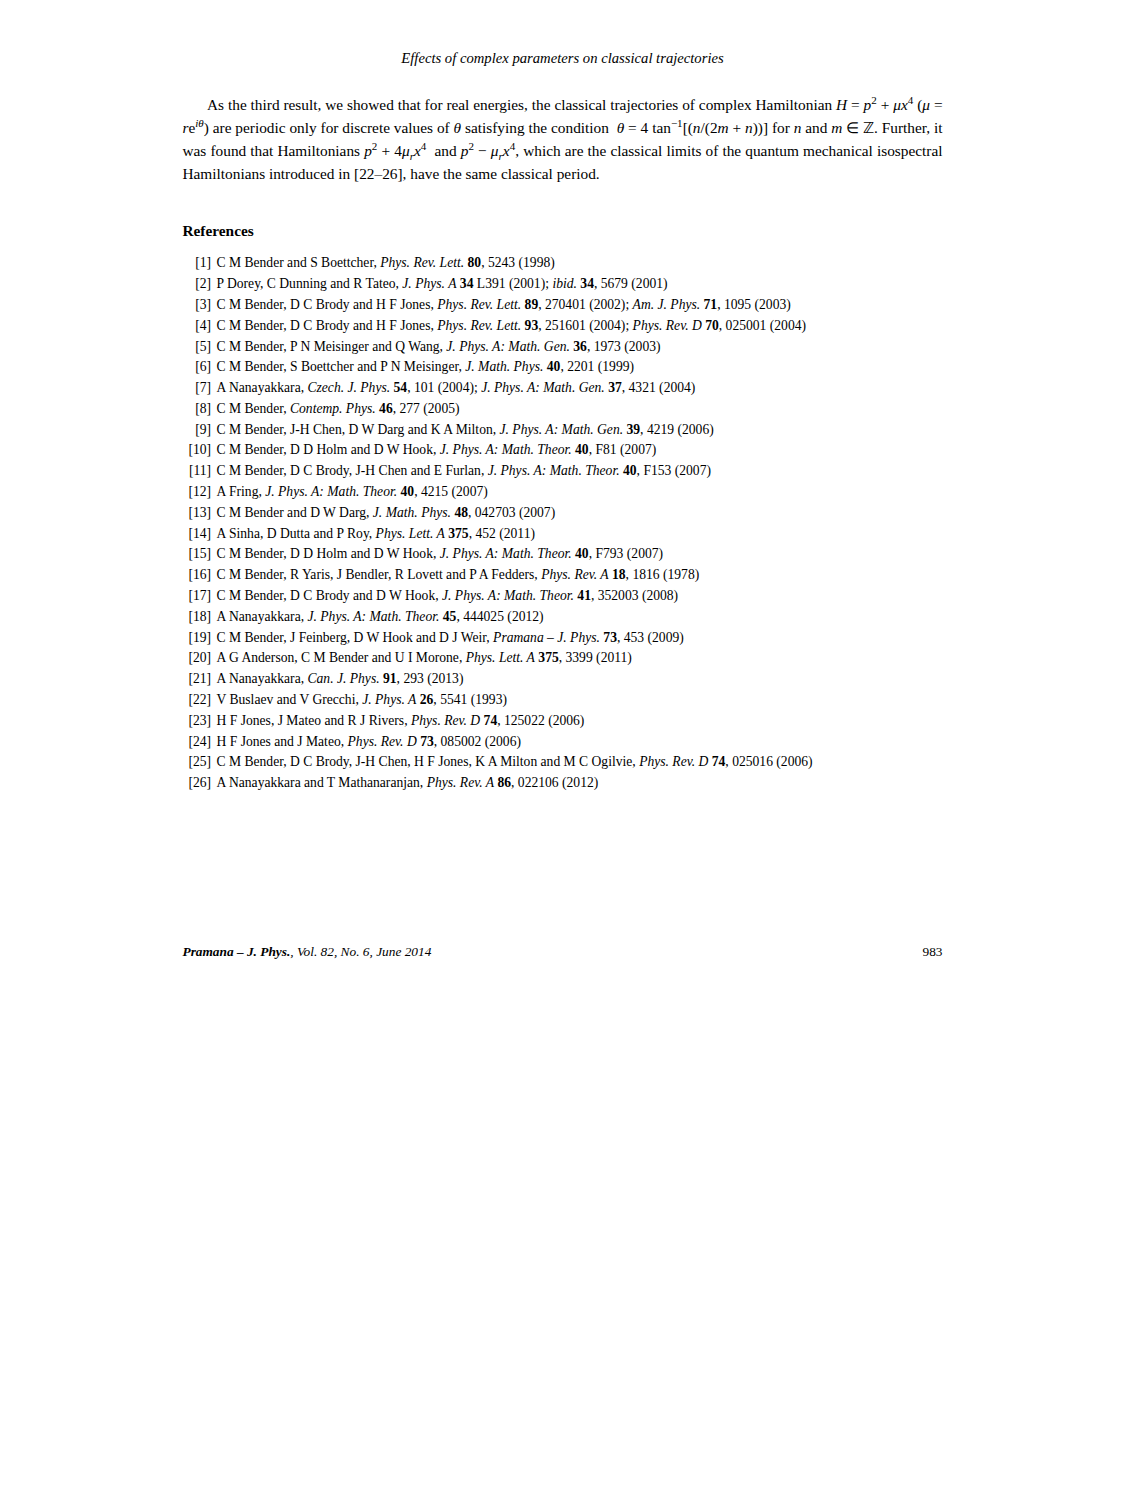Effects of complex parameters on classical trajectories
As the third result, we showed that for real energies, the classical trajectories of complex Hamiltonian H = p2 + μx4 (μ = reiθ) are periodic only for discrete values of θ satisfying the condition θ = 4 tan−1[(n/(2m + n))] for n and m ∈ ℤ. Further, it was found that Hamiltonians p2 + 4μrx4 and p2 − μrx4, which are the classical limits of the quantum mechanical isospectral Hamiltonians introduced in [22–26], have the same classical period.
References
[1] C M Bender and S Boettcher, Phys. Rev. Lett. 80, 5243 (1998)
[2] P Dorey, C Dunning and R Tateo, J. Phys. A 34 L391 (2001); ibid. 34, 5679 (2001)
[3] C M Bender, D C Brody and H F Jones, Phys. Rev. Lett. 89, 270401 (2002); Am. J. Phys. 71, 1095 (2003)
[4] C M Bender, D C Brody and H F Jones, Phys. Rev. Lett. 93, 251601 (2004); Phys. Rev. D 70, 025001 (2004)
[5] C M Bender, P N Meisinger and Q Wang, J. Phys. A: Math. Gen. 36, 1973 (2003)
[6] C M Bender, S Boettcher and P N Meisinger, J. Math. Phys. 40, 2201 (1999)
[7] A Nanayakkara, Czech. J. Phys. 54, 101 (2004); J. Phys. A: Math. Gen. 37, 4321 (2004)
[8] C M Bender, Contemp. Phys. 46, 277 (2005)
[9] C M Bender, J-H Chen, D W Darg and K A Milton, J. Phys. A: Math. Gen. 39, 4219 (2006)
[10] C M Bender, D D Holm and D W Hook, J. Phys. A: Math. Theor. 40, F81 (2007)
[11] C M Bender, D C Brody, J-H Chen and E Furlan, J. Phys. A: Math. Theor. 40, F153 (2007)
[12] A Fring, J. Phys. A: Math. Theor. 40, 4215 (2007)
[13] C M Bender and D W Darg, J. Math. Phys. 48, 042703 (2007)
[14] A Sinha, D Dutta and P Roy, Phys. Lett. A 375, 452 (2011)
[15] C M Bender, D D Holm and D W Hook, J. Phys. A: Math. Theor. 40, F793 (2007)
[16] C M Bender, R Yaris, J Bendler, R Lovett and P A Fedders, Phys. Rev. A 18, 1816 (1978)
[17] C M Bender, D C Brody and D W Hook, J. Phys. A: Math. Theor. 41, 352003 (2008)
[18] A Nanayakkara, J. Phys. A: Math. Theor. 45, 444025 (2012)
[19] C M Bender, J Feinberg, D W Hook and D J Weir, Pramana – J. Phys. 73, 453 (2009)
[20] A G Anderson, C M Bender and U I Morone, Phys. Lett. A 375, 3399 (2011)
[21] A Nanayakkara, Can. J. Phys. 91, 293 (2013)
[22] V Buslaev and V Grecchi, J. Phys. A 26, 5541 (1993)
[23] H F Jones, J Mateo and R J Rivers, Phys. Rev. D 74, 125022 (2006)
[24] H F Jones and J Mateo, Phys. Rev. D 73, 085002 (2006)
[25] C M Bender, D C Brody, J-H Chen, H F Jones, K A Milton and M C Ogilvie, Phys. Rev. D 74, 025016 (2006)
[26] A Nanayakkara and T Mathanaranjan, Phys. Rev. A 86, 022106 (2012)
Pramana – J. Phys., Vol. 82, No. 6, June 2014
983